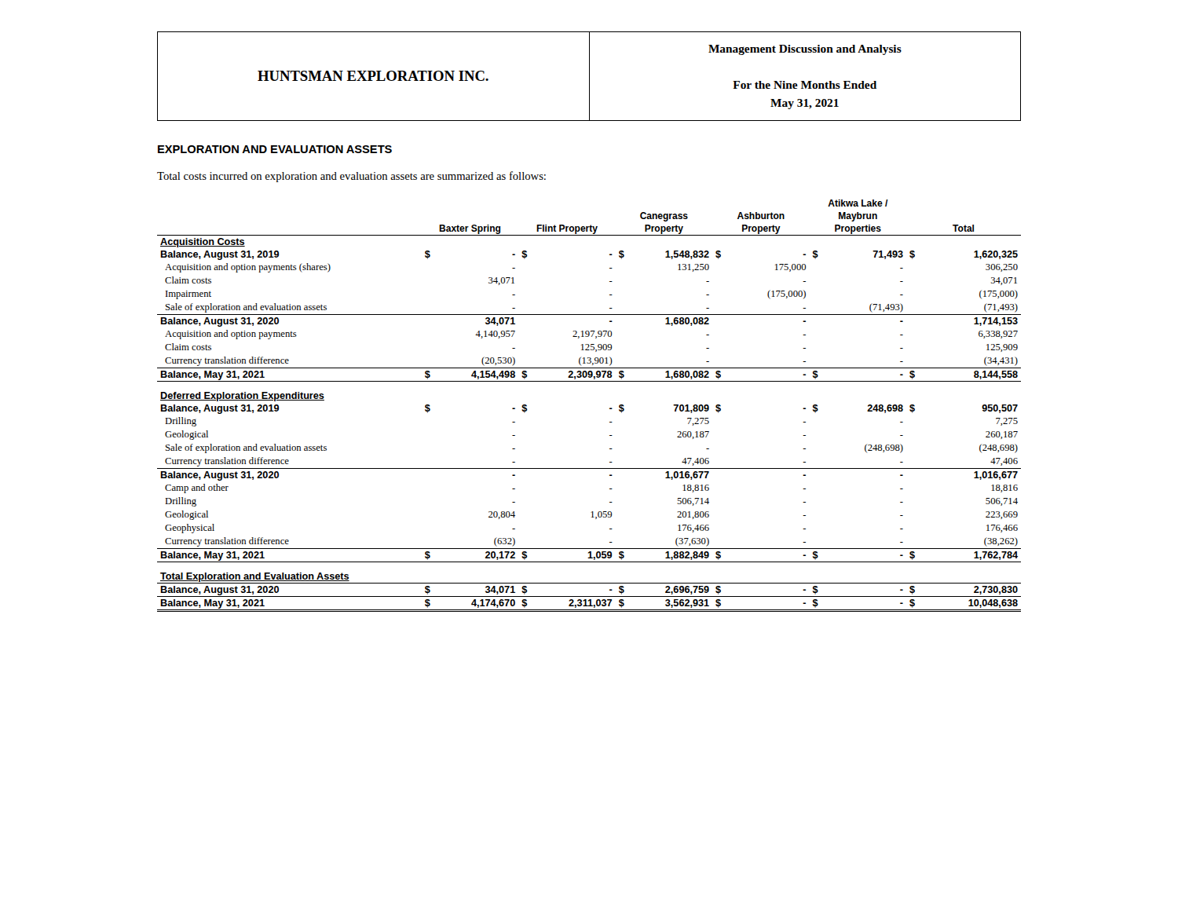| HUNTSMAN EXPLORATION INC. | Management Discussion and Analysis For the Nine Months Ended May 31, 2021 |
EXPLORATION AND EVALUATION ASSETS
Total costs incurred on exploration and evaluation assets are summarized as follows:
| | | | | | Atikwa Lake / | |
| --- | --- | --- | --- | --- | --- | --- |
| | | | Canegrass | Ashburton | Maybrun | |
| | Baxter Spring | Flint Property | Property | Property | Properties | Total |
| Acquisition Costs | |
| Balance, August 31, 2019 | $ | - | $ | - | $ | 1,548,832 | $ | - | $ | 71,493 | $ | 1,620,325 |
| Acquisition and option payments (shares) | | - | | - | | 131,250 | | 175,000 | | - | | 306,250 |
| Claim costs | | 34,071 | | - | | - | | - | | - | | 34,071 |
| Impairment | | - | | - | | - | | (175,000) | | - | | (175,000) |
| Sale of exploration and evaluation assets | | - | | - | | - | | - | | (71,493) | | (71,493) |
| Balance, August 31, 2020 | | 34,071 | | - | | 1,680,082 | | - | | - | | 1,714,153 |
| Acquisition and option payments | | 4,140,957 | | 2,197,970 | | - | | - | | - | | 6,338,927 |
| Claim costs | | - | | 125,909 | | - | | - | | - | | 125,909 |
| Currency translation difference | | (20,530) | | (13,901) | | - | | - | | - | | (34,431) |
| Balance, May 31, 2021 | $ | 4,154,498 | $ | 2,309,978 | $ | 1,680,082 | $ | - | $ | - | $ | 8,144,558 |
| Deferred Exploration Expenditures | |
| Balance, August 31, 2019 | $ | - | $ | - | $ | 701,809 | $ | - | $ | 248,698 | $ | 950,507 |
| Drilling | | - | | - | | 7,275 | | - | | - | | 7,275 |
| Geological | | - | | - | | 260,187 | | - | | - | | 260,187 |
| Sale of exploration and evaluation assets | | - | | - | | - | | - | | (248,698) | | (248,698) |
| Currency translation difference | | - | | - | | 47,406 | | - | | - | | 47,406 |
| Balance, August 31, 2020 | | - | | - | | 1,016,677 | | - | | - | | 1,016,677 |
| Camp and other | | - | | - | | 18,816 | | - | | - | | 18,816 |
| Drilling | | - | | - | | 506,714 | | - | | - | | 506,714 |
| Geological | | 20,804 | | 1,059 | | 201,806 | | - | | - | | 223,669 |
| Geophysical | | - | | - | | 176,466 | | - | | - | | 176,466 |
| Currency translation difference | | (632) | | - | | (37,630) | | - | | - | | (38,262) |
| Balance, May 31, 2021 | $ | 20,172 | $ | 1,059 | $ | 1,882,849 | $ | - | $ | - | $ | 1,762,784 |
| Total Exploration and Evaluation Assets | |
| Balance, August 31, 2020 | $ | 34,071 | $ | - | $ | 2,696,759 | $ | - | $ | - | $ | 2,730,830 |
| Balance, May 31, 2021 | $ | 4,174,670 | $ | 2,311,037 | $ | 3,562,931 | $ | - | $ | - | $ | 10,048,638 |